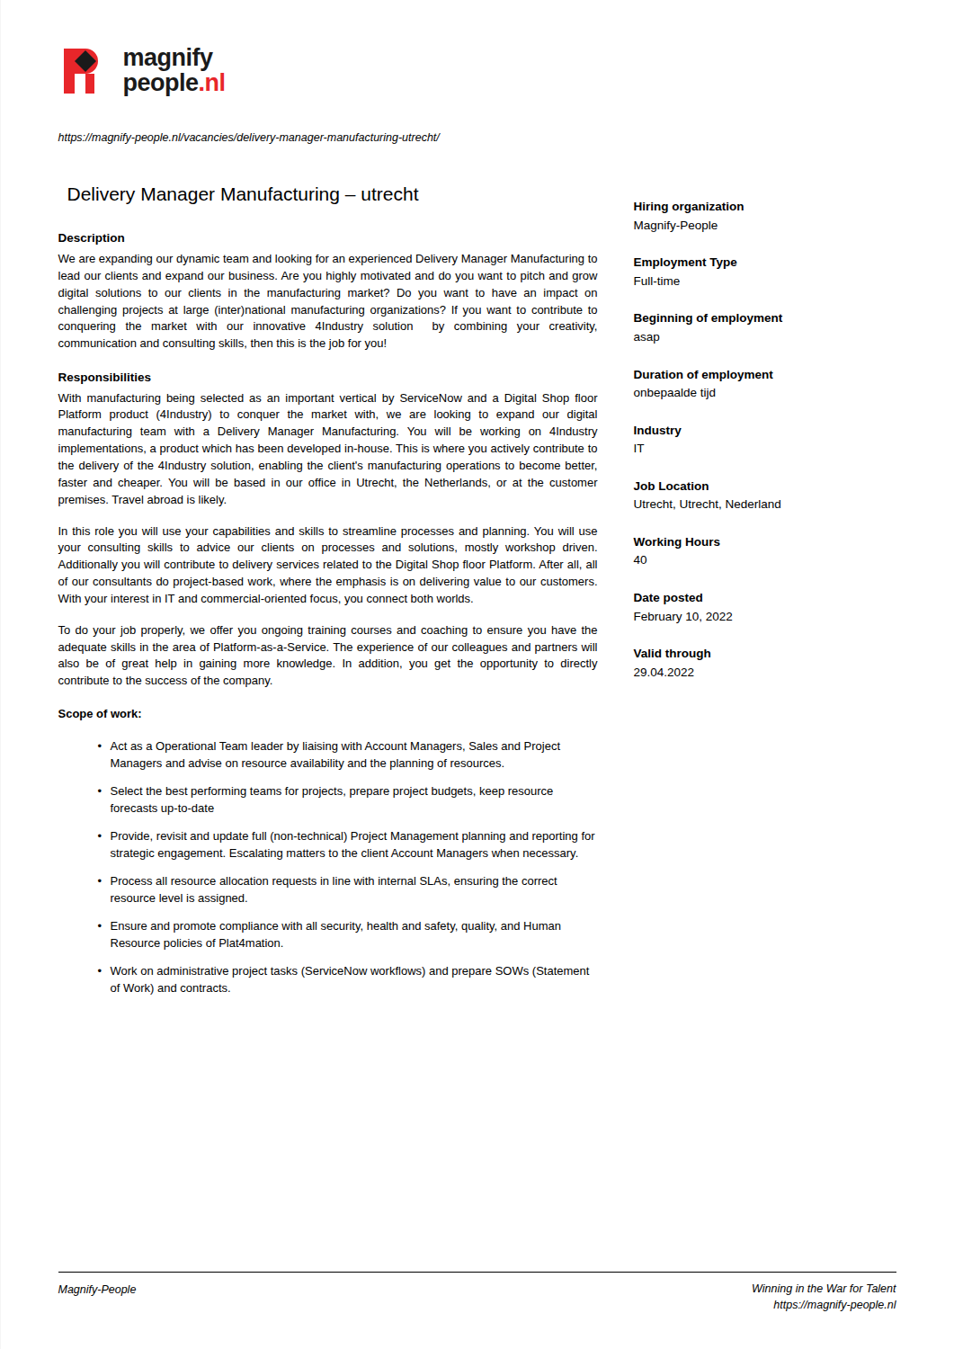magnify
people.nl
https://magnify-people.nl/vacancies/delivery-manager-manufacturing-utrecht/
Delivery Manager Manufacturing – utrecht
Description
We are expanding our dynamic team and looking for an experienced Delivery Manager Manufacturing to lead our clients and expand our business. Are you highly motivated and do you want to pitch and grow digital solutions to our clients in the manufacturing market? Do you want to have an impact on challenging projects at large (inter)national manufacturing organizations? If you want to contribute to conquering the market with our innovative 4Industry solution by combining your creativity, communication and consulting skills, then this is the job for you!
Responsibilities
With manufacturing being selected as an important vertical by ServiceNow and a Digital Shop floor Platform product (4Industry) to conquer the market with, we are looking to expand our digital manufacturing team with a Delivery Manager Manufacturing. You will be working on 4Industry implementations, a product which has been developed in-house. This is where you actively contribute to the delivery of the 4Industry solution, enabling the client's manufacturing operations to become better, faster and cheaper. You will be based in our office in Utrecht, the Netherlands, or at the customer premises. Travel abroad is likely.
In this role you will use your capabilities and skills to streamline processes and planning. You will use your consulting skills to advice our clients on processes and solutions, mostly workshop driven. Additionally you will contribute to delivery services related to the Digital Shop floor Platform. After all, all of our consultants do project-based work, where the emphasis is on delivering value to our customers. With your interest in IT and commercial-oriented focus, you connect both worlds.
To do your job properly, we offer you ongoing training courses and coaching to ensure you have the adequate skills in the area of Platform-as-a-Service. The experience of our colleagues and partners will also be of great help in gaining more knowledge. In addition, you get the opportunity to directly contribute to the success of the company.
Scope of work:
Act as a Operational Team leader by liaising with Account Managers, Sales and Project Managers and advise on resource availability and the planning of resources.
Select the best performing teams for projects, prepare project budgets, keep resource forecasts up-to-date
Provide, revisit and update full (non-technical) Project Management planning and reporting for strategic engagement. Escalating matters to the client Account Managers when necessary.
Process all resource allocation requests in line with internal SLAs, ensuring the correct resource level is assigned.
Ensure and promote compliance with all security, health and safety, quality, and Human Resource policies of Plat4mation.
Work on administrative project tasks (ServiceNow workflows) and prepare SOWs (Statement of Work) and contracts.
Hiring organization
Magnify-People
Employment Type
Full-time
Beginning of employment
asap
Duration of employment
onbepaalde tijd
Industry
IT
Job Location
Utrecht, Utrecht, Nederland
Working Hours
40
Date posted
February 10, 2022
Valid through
29.04.2022
Magnify-People
Winning in the War for Talent
https://magnify-people.nl